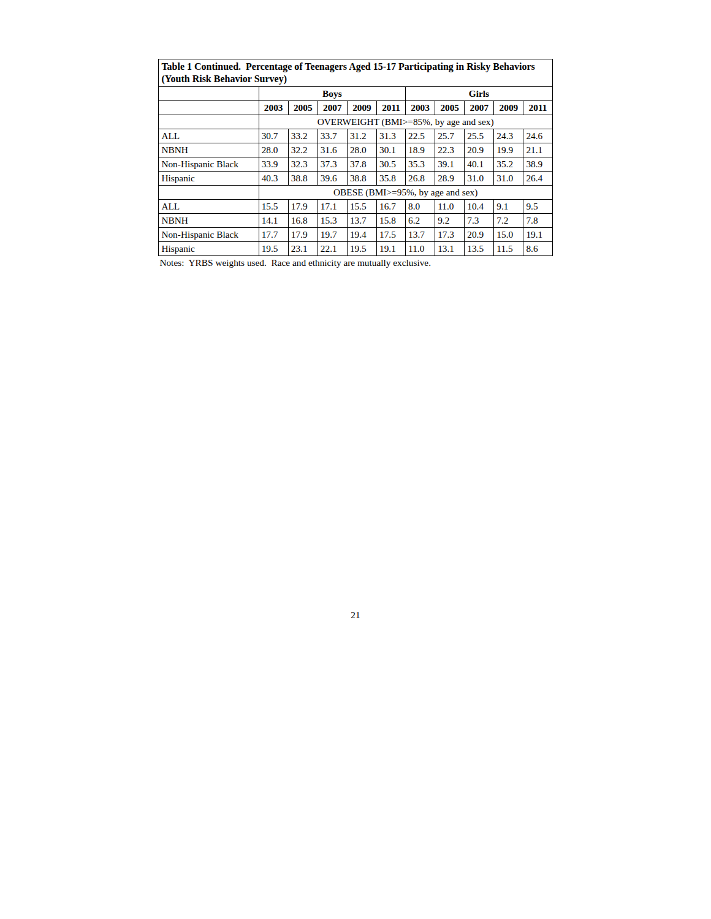| Table 1 Continued. Percentage of Teenagers Aged 15-17 Participating in Risky Behaviors (Youth Risk Behavior Survey) |
| | Boys | Girls |
| | 2003 | 2005 | 2007 | 2009 | 2011 | 2003 | 2005 | 2007 | 2009 | 2011 |
| | OVERWEIGHT (BMI>=85%, by age and sex) |
| ALL | 30.7 | 33.2 | 33.7 | 31.2 | 31.3 | 22.5 | 25.7 | 25.5 | 24.3 | 24.6 |
| NBNH | 28.0 | 32.2 | 31.6 | 28.0 | 30.1 | 18.9 | 22.3 | 20.9 | 19.9 | 21.1 |
| Non-Hispanic Black | 33.9 | 32.3 | 37.3 | 37.8 | 30.5 | 35.3 | 39.1 | 40.1 | 35.2 | 38.9 |
| Hispanic | 40.3 | 38.8 | 39.6 | 38.8 | 35.8 | 26.8 | 28.9 | 31.0 | 31.0 | 26.4 |
| | OBESE (BMI>=95%, by age and sex) |
| ALL | 15.5 | 17.9 | 17.1 | 15.5 | 16.7 | 8.0 | 11.0 | 10.4 | 9.1 | 9.5 |
| NBNH | 14.1 | 16.8 | 15.3 | 13.7 | 15.8 | 6.2 | 9.2 | 7.3 | 7.2 | 7.8 |
| Non-Hispanic Black | 17.7 | 17.9 | 19.7 | 19.4 | 17.5 | 13.7 | 17.3 | 20.9 | 15.0 | 19.1 |
| Hispanic | 19.5 | 23.1 | 22.1 | 19.5 | 19.1 | 11.0 | 13.1 | 13.5 | 11.5 | 8.6 |
Notes: YRBS weights used. Race and ethnicity are mutually exclusive.
21